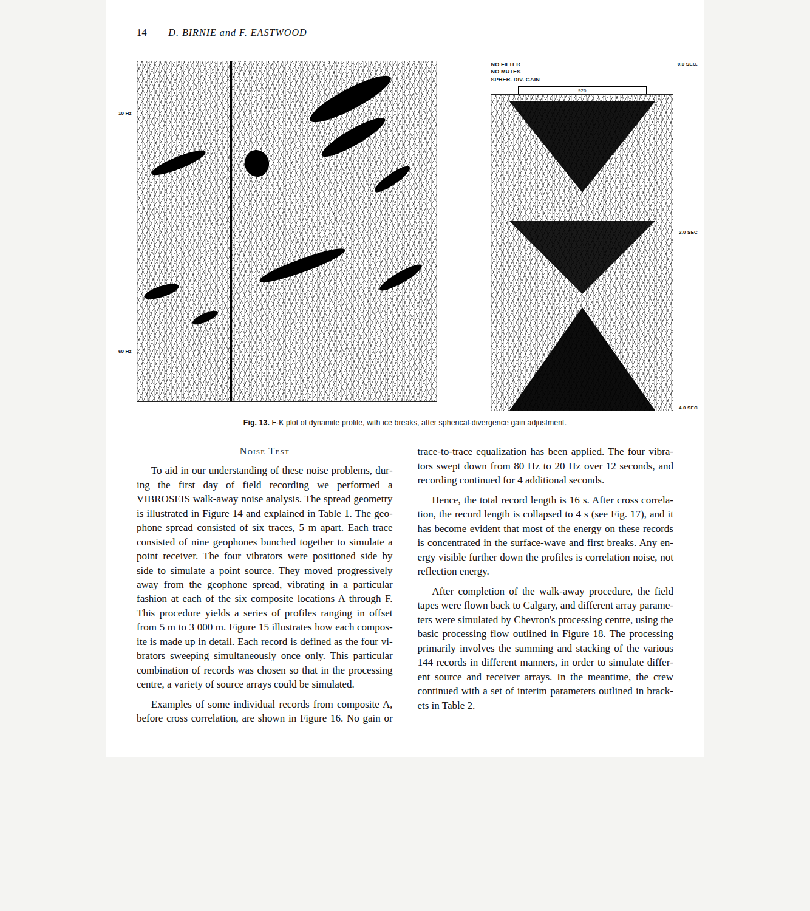14 D. BIRNIE and F. EASTWOOD
10 Hz 60 Hz
NO FILTER
NO MUTES
SPHER. DIV. GAIN
920
0.0 SEC. 2.0 SEC 4.0 SEC
Fig. 13. F-K plot of dynamite profile, with ice breaks, after spherical-divergence gain adjustment.
Noise Test
To aid in our understanding of these noise problems, during the first day of field recording we performed a VIBROSEIS walk-away noise analysis. The spread geometry is illustrated in Figure 14 and explained in Table 1. The geophone spread consisted of six traces, 5 m apart. Each trace consisted of nine geophones bunched together to simulate a point receiver. The four vibrators were positioned side by side to simulate a point source. They moved progressively away from the geophone spread, vibrating in a particular fashion at each of the six composite locations A through F. This procedure yields a series of profiles ranging in offset from 5 m to 3 000 m. Figure 15 illustrates how each composite is made up in detail. Each record is defined as the four vibrators sweeping simultaneously once only. This particular combination of records was chosen so that in the processing centre, a variety of source arrays could be simulated.
Examples of some individual records from composite A, before cross correlation, are shown in Figure 16. No gain or trace-to-trace equalization has been applied. The four vibrators swept down from 80 Hz to 20 Hz over 12 seconds, and recording continued for 4 additional seconds.
Hence, the total record length is 16 s. After cross correlation, the record length is collapsed to 4 s (see Fig. 17), and it has become evident that most of the energy on these records is concentrated in the surface-wave and first breaks. Any energy visible further down the profiles is correlation noise, not reflection energy.
After completion of the walk-away procedure, the field tapes were flown back to Calgary, and different array parameters were simulated by Chevron's processing centre, using the basic processing flow outlined in Figure 18. The processing primarily involves the summing and stacking of the various 144 records in different manners, in order to simulate different source and receiver arrays. In the meantime, the crew continued with a set of interim parameters outlined in brackets in Table 2.